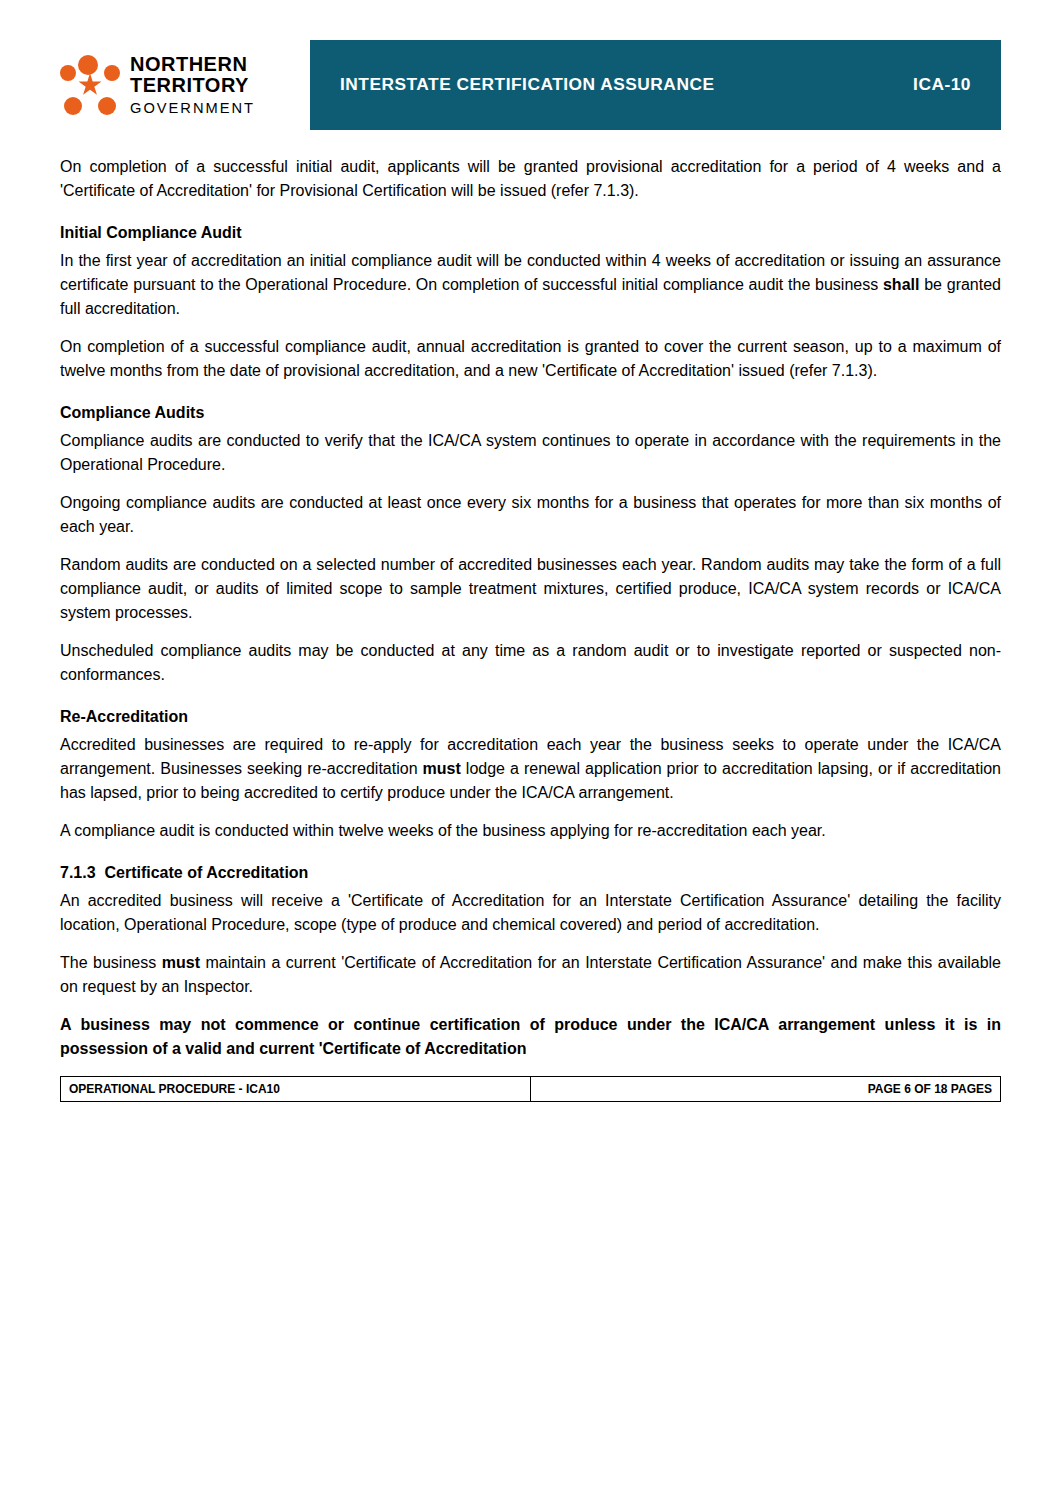NORTHERN
TERRITORY
GOVERNMENT
INTERSTATE CERTIFICATION ASSURANCE ICA-10
On completion of a successful initial audit, applicants will be granted provisional accreditation for a period of 4 weeks and a 'Certificate of Accreditation' for Provisional Certification will be issued (refer 7.1.3).
Initial Compliance Audit
In the first year of accreditation an initial compliance audit will be conducted within 4 weeks of accreditation or issuing an assurance certificate pursuant to the Operational Procedure. On completion of successful initial compliance audit the business shall be granted full accreditation.
On completion of a successful compliance audit, annual accreditation is granted to cover the current season, up to a maximum of twelve months from the date of provisional accreditation, and a new 'Certificate of Accreditation' issued (refer 7.1.3).
Compliance Audits
Compliance audits are conducted to verify that the ICA/CA system continues to operate in accordance with the requirements in the Operational Procedure.
Ongoing compliance audits are conducted at least once every six months for a business that operates for more than six months of each year.
Random audits are conducted on a selected number of accredited businesses each year. Random audits may take the form of a full compliance audit, or audits of limited scope to sample treatment mixtures, certified produce, ICA/CA system records or ICA/CA system processes.
Unscheduled compliance audits may be conducted at any time as a random audit or to investigate reported or suspected non-conformances.
Re-Accreditation
Accredited businesses are required to re-apply for accreditation each year the business seeks to operate under the ICA/CA arrangement. Businesses seeking re-accreditation must lodge a renewal application prior to accreditation lapsing, or if accreditation has lapsed, prior to being accredited to certify produce under the ICA/CA arrangement.
A compliance audit is conducted within twelve weeks of the business applying for re-accreditation each year.
7.1.3 Certificate of Accreditation
An accredited business will receive a 'Certificate of Accreditation for an Interstate Certification Assurance' detailing the facility location, Operational Procedure, scope (type of produce and chemical covered) and period of accreditation.
The business must maintain a current 'Certificate of Accreditation for an Interstate Certification Assurance' and make this available on request by an Inspector.
A business may not commence or continue certification of produce under the ICA/CA arrangement unless it is in possession of a valid and current 'Certificate of Accreditation
OPERATIONAL PROCEDURE - ICA10
PAGE 6 OF 18 PAGES